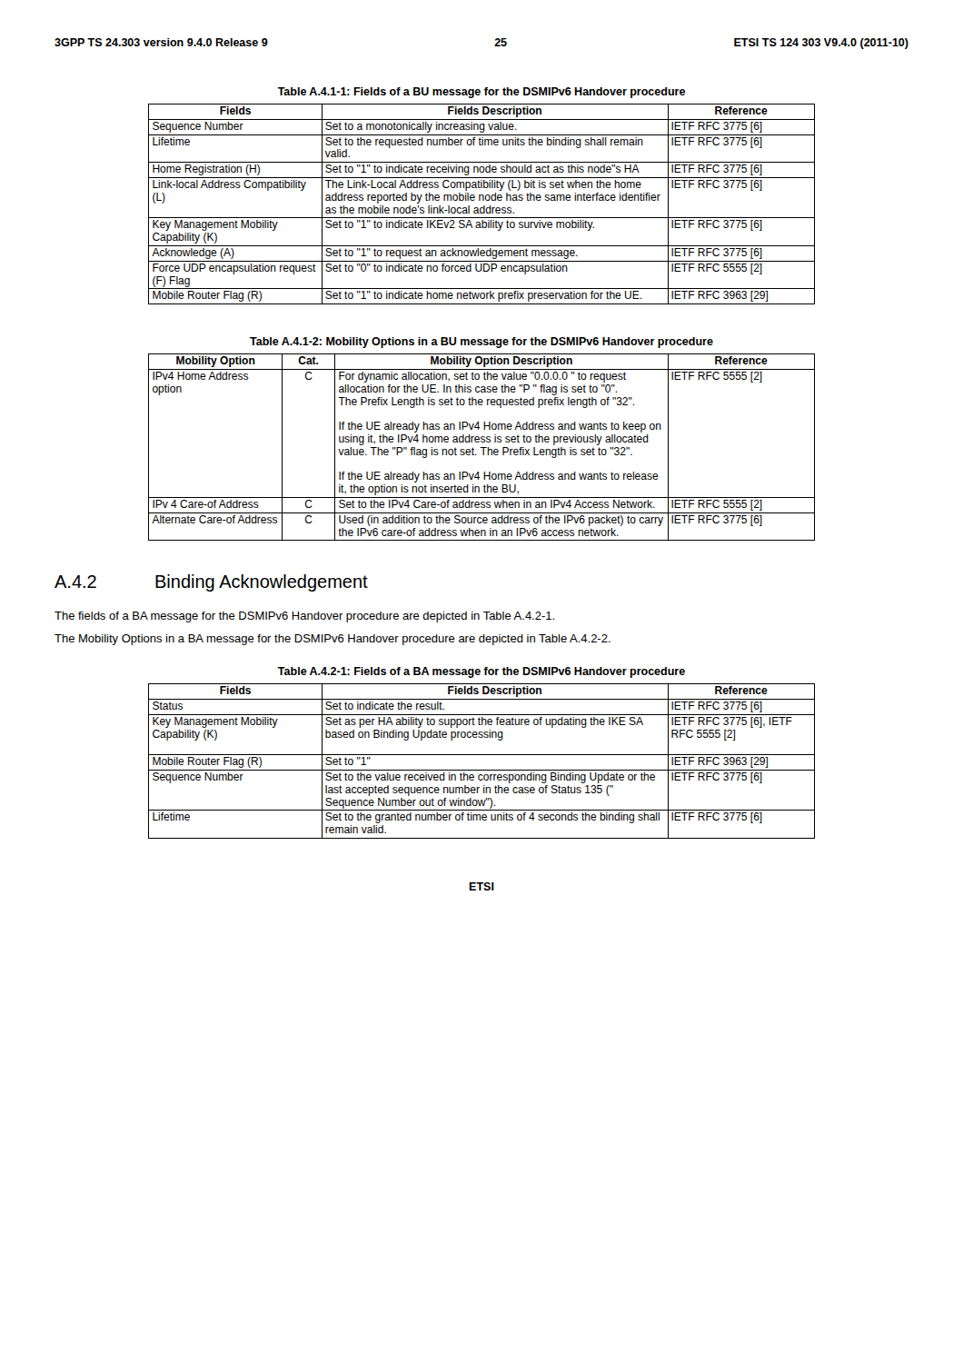3GPP TS 24.303 version 9.4.0 Release 9
25
ETSI TS 124 303 V9.4.0 (2011-10)
Table A.4.1-1: Fields of a BU message for the DSMIPv6 Handover procedure
| Fields | Fields Description | Reference |
| --- | --- | --- |
| Sequence Number | Set to a monotonically increasing value. | IETF RFC 3775 [6] |
| Lifetime | Set to the requested number of time units the binding shall remain valid. | IETF RFC 3775 [6] |
| Home Registration (H) | Set to "1" to indicate receiving node should act as this node"s HA | IETF RFC 3775 [6] |
| Link-local Address Compatibility (L) | The Link-Local Address Compatibility (L) bit is set when the home address reported by the mobile node has the same interface identifier as the mobile node's link-local address. | IETF RFC 3775 [6] |
| Key Management Mobility Capability (K) | Set to "1" to indicate IKEv2 SA ability to survive mobility. | IETF RFC 3775 [6] |
| Acknowledge (A) | Set to "1" to request an acknowledgement message. | IETF RFC 3775 [6] |
| Force UDP encapsulation request (F) Flag | Set to "0" to indicate no forced UDP encapsulation | IETF RFC 5555 [2] |
| Mobile Router Flag (R) | Set to "1" to indicate home network prefix preservation for the UE. | IETF RFC 3963 [29] |
Table A.4.1-2: Mobility Options in a BU message for the DSMIPv6 Handover procedure
| Mobility Option | Cat. | Mobility Option Description | Reference |
| --- | --- | --- | --- |
| IPv4 Home Address option | C | For dynamic allocation, set to the value "0.0.0.0 " to request allocation for the UE. In this case the "P " flag is set to "0". The Prefix Length is set to the requested prefix length of "32". If the UE already has an IPv4 Home Address and wants to keep on using it, the IPv4 home address is set to the previously allocated value. The "P" flag is not set. The Prefix Length is set to "32". If the UE already has an IPv4 Home Address and wants to release it, the option is not inserted in the BU, | IETF RFC 5555 [2] |
| IPv 4 Care-of Address | C | Set to the IPv4 Care-of address when in an IPv4 Access Network. | IETF RFC 5555 [2] |
| Alternate Care-of Address | C | Used (in addition to the Source address of the IPv6 packet) to carry the IPv6 care-of address when in an IPv6 access network. | IETF RFC 3775 [6] |
A.4.2 Binding Acknowledgement
The fields of a BA message for the DSMIPv6 Handover procedure are depicted in Table A.4.2-1.
The Mobility Options in a BA message for the DSMIPv6 Handover procedure are depicted in Table A.4.2-2.
Table A.4.2-1: Fields of a BA message for the DSMIPv6 Handover procedure
| Fields | Fields Description | Reference |
| --- | --- | --- |
| Status | Set to indicate the result. | IETF RFC 3775 [6] |
| Key Management Mobility Capability (K) | Set as per HA ability to support the feature of updating the IKE SA based on Binding Update processing | IETF RFC 3775 [6], IETF RFC 5555 [2] |
| Mobile Router Flag (R) | Set to "1" | IETF RFC 3963 [29] |
| Sequence Number | Set to the value received in the corresponding Binding Update or the last accepted sequence number in the case of Status 135 (" Sequence Number out of window"). | IETF RFC 3775 [6] |
| Lifetime | Set to the granted number of time units of 4 seconds the binding shall remain valid. | IETF RFC 3775 [6] |
ETSI